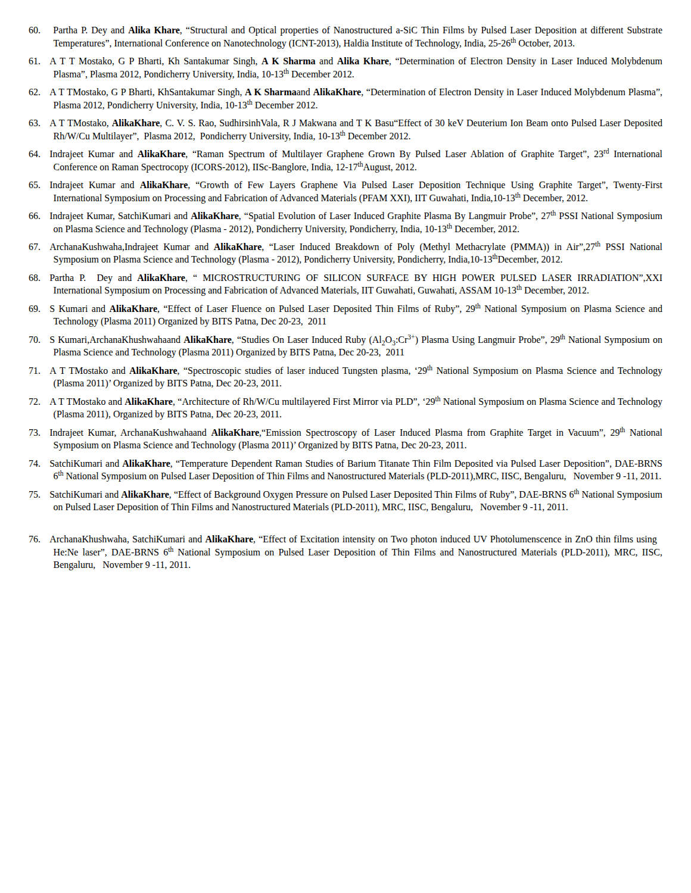60. Partha P. Dey and Alika Khare, “Structural and Optical properties of Nanostructured a-SiC Thin Films by Pulsed Laser Deposition at different Substrate Temperatures”, International Conference on Nanotechnology (ICNT-2013), Haldia Institute of Technology, India, 25-26th October, 2013.
61. A T T Mostako, G P Bharti, Kh Santakumar Singh, A K Sharma and Alika Khare, “Determination of Electron Density in Laser Induced Molybdenum Plasma”, Plasma 2012, Pondicherry University, India, 10-13th December 2012.
62. A T TMostako, G P Bharti, KhSantakumar Singh, A K Sharmaand AlikaKhare, “Determination of Electron Density in Laser Induced Molybdenum Plasma”, Plasma 2012, Pondicherry University, India, 10-13th December 2012.
63. A T TMostako, AlikaKhare, C. V. S. Rao, SudhirsinhVala, R J Makwana and T K Basu“Effect of 30 keV Deuterium Ion Beam onto Pulsed Laser Deposited Rh/W/Cu Multilayer”, Plasma 2012, Pondicherry University, India, 10-13th December 2012.
64. Indrajeet Kumar and AlikaKhare, “Raman Spectrum of Multilayer Graphene Grown By Pulsed Laser Ablation of Graphite Target”, 23rd International Conference on Raman Spectrocopy (ICORS-2012), IISc-Banglore, India, 12-17thAugust, 2012.
65. Indrajeet Kumar and AlikaKhare, “Growth of Few Layers Graphene Via Pulsed Laser Deposition Technique Using Graphite Target”, Twenty-First International Symposium on Processing and Fabrication of Advanced Materials (PFAM XXI), IIT Guwahati, India,10-13th December, 2012.
66. Indrajeet Kumar, SatchiKumari and AlikaKhare, “Spatial Evolution of Laser Induced Graphite Plasma By Langmuir Probe”, 27th PSSI National Symposium on Plasma Science and Technology (Plasma - 2012), Pondicherry University, Pondicherry, India, 10-13th December, 2012.
67. ArchanaKushwaha,Indrajeet Kumar and AlikaKhare, “Laser Induced Breakdown of Poly (Methyl Methacrylate (PMMA)) in Air”,27th PSSI National Symposium on Plasma Science and Technology (Plasma - 2012), Pondicherry University, Pondicherry, India,10-13thDecember, 2012.
68. Partha P. Dey and AlikaKhare, “ MICROSTRUCTURING OF SILICON SURFACE BY HIGH POWER PULSED LASER IRRADIATION”,XXI International Symposium on Processing and Fabrication of Advanced Materials, IIT Guwahati, Guwahati, ASSAM 10-13th December, 2012.
69. S Kumari and AlikaKhare, “Effect of Laser Fluence on Pulsed Laser Deposited Thin Films of Ruby”, 29th National Symposium on Plasma Science and Technology (Plasma 2011) Organized by BITS Patna, Dec 20-23, 2011
70. S Kumari,ArchanaKhushwahaand AlikaKhare, “Studies On Laser Induced Ruby (Al2O3:Cr3+) Plasma Using Langmuir Probe”, 29th National Symposium on Plasma Science and Technology (Plasma 2011) Organized by BITS Patna, Dec 20-23, 2011
71. A T TMostako and AlikaKhare, “Spectroscopic studies of laser induced Tungsten plasma, ‘29th National Symposium on Plasma Science and Technology (Plasma 2011)’ Organized by BITS Patna, Dec 20-23, 2011.
72. A T TMostako and AlikaKhare, “Architecture of Rh/W/Cu multilayered First Mirror via PLD”, ‘29th National Symposium on Plasma Science and Technology (Plasma 2011), Organized by BITS Patna, Dec 20-23, 2011.
73. Indrajeet Kumar, ArchanaKushwahaand AlikaKhare,“Emission Spectroscopy of Laser Induced Plasma from Graphite Target in Vacuum”, 29th National Symposium on Plasma Science and Technology (Plasma 2011)’ Organized by BITS Patna, Dec 20-23, 2011.
74. SatchiKumari and AlikaKhare, “Temperature Dependent Raman Studies of Barium Titanate Thin Film Deposited via Pulsed Laser Deposition”, DAE-BRNS 6th National Symposium on Pulsed Laser Deposition of Thin Films and Nanostructured Materials (PLD-2011),MRC, IISC, Bengaluru, November 9 -11, 2011.
75. SatchiKumari and AlikaKhare, “Effect of Background Oxygen Pressure on Pulsed Laser Deposited Thin Films of Ruby”, DAE-BRNS 6th National Symposium on Pulsed Laser Deposition of Thin Films and Nanostructured Materials (PLD-2011), MRC, IISC, Bengaluru, November 9 -11, 2011.
76. ArchanaKhushwaha, SatchiKumari and AlikaKhare, “Effect of Excitation intensity on Two photon induced UV Photolumenscence in ZnO thin films using He:Ne laser”, DAE-BRNS 6th National Symposium on Pulsed Laser Deposition of Thin Films and Nanostructured Materials (PLD-2011), MRC, IISC, Bengaluru, November 9 -11, 2011.